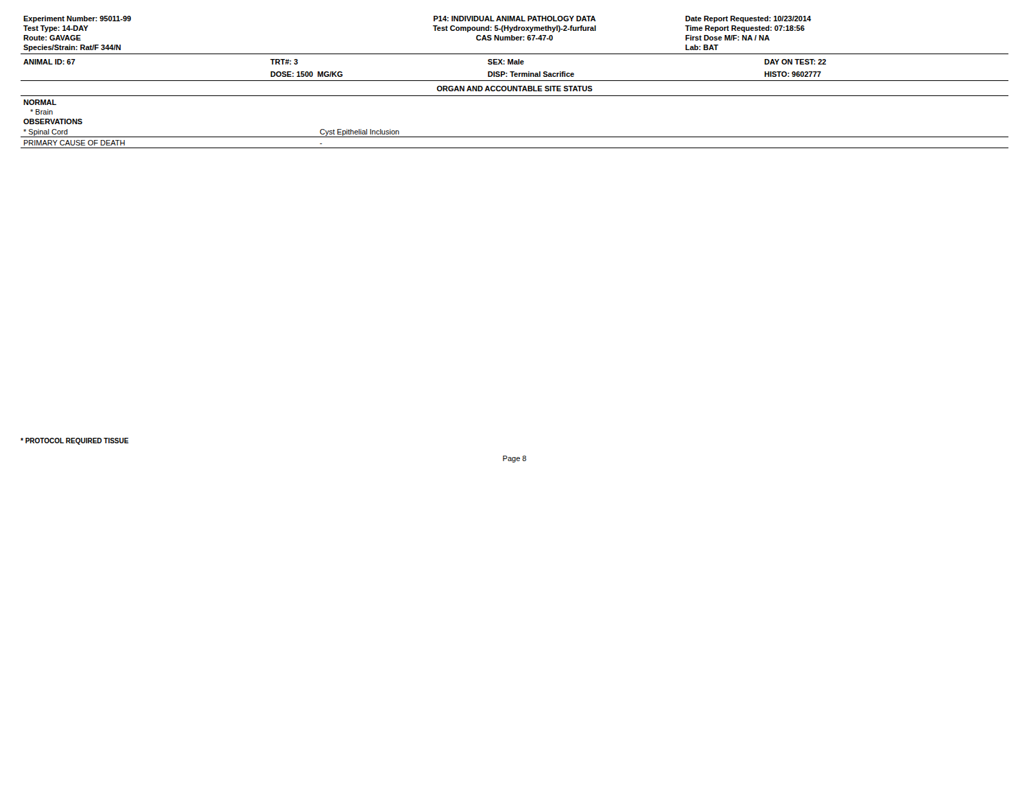| Experiment Number: 95011-99 | P14: INDIVIDUAL ANIMAL PATHOLOGY DATA | Date Report Requested: 10/23/2014 |
| Test Type: 14-DAY | Test Compound: 5-(Hydroxymethyl)-2-furfural | Time Report Requested: 07:18:56 |
| Route: GAVAGE | CAS Number: 67-47-0 | First Dose M/F: NA / NA |
| Species/Strain: Rat/F 344/N | | Lab: BAT |
| ANIMAL ID: 67 | TRT#: 3 | SEX: Male | DAY ON TEST: 22 |
| | DOSE: 1500 MG/KG | DISP: Terminal Sacrifice | HISTO: 9602777 |
ORGAN AND ACCOUNTABLE SITE STATUS
NORMAL
* Brain
OBSERVATIONS
| * Spinal Cord | Cyst Epithelial Inclusion |
| PRIMARY CAUSE OF DEATH | - |
* PROTOCOL REQUIRED TISSUE
Page 8